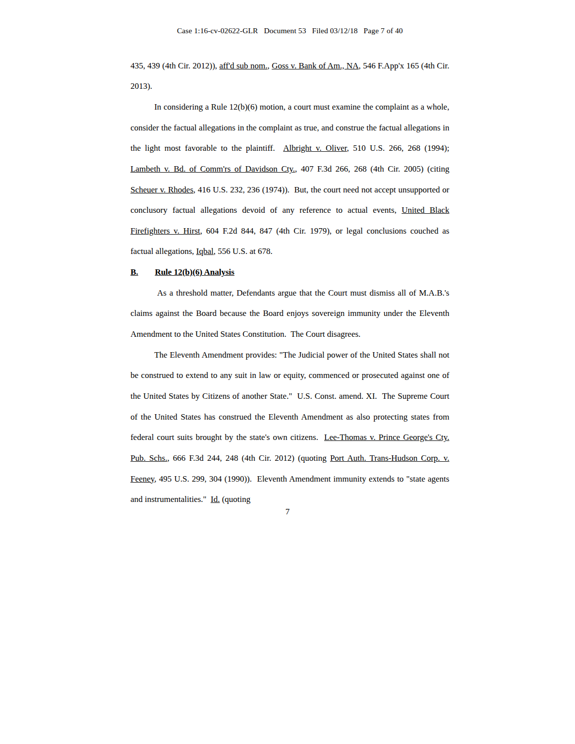Case 1:16-cv-02622-GLR Document 53 Filed 03/12/18 Page 7 of 40
435, 439 (4th Cir. 2012)), aff'd sub nom., Goss v. Bank of Am., NA, 546 F.App'x 165 (4th Cir. 2013).
In considering a Rule 12(b)(6) motion, a court must examine the complaint as a whole, consider the factual allegations in the complaint as true, and construe the factual allegations in the light most favorable to the plaintiff. Albright v. Oliver, 510 U.S. 266, 268 (1994); Lambeth v. Bd. of Comm'rs of Davidson Cty., 407 F.3d 266, 268 (4th Cir. 2005) (citing Scheuer v. Rhodes, 416 U.S. 232, 236 (1974)). But, the court need not accept unsupported or conclusory factual allegations devoid of any reference to actual events, United Black Firefighters v. Hirst, 604 F.2d 844, 847 (4th Cir. 1979), or legal conclusions couched as factual allegations, Iqbal, 556 U.S. at 678.
B. Rule 12(b)(6) Analysis
As a threshold matter, Defendants argue that the Court must dismiss all of M.A.B.'s claims against the Board because the Board enjoys sovereign immunity under the Eleventh Amendment to the United States Constitution. The Court disagrees.
The Eleventh Amendment provides: "The Judicial power of the United States shall not be construed to extend to any suit in law or equity, commenced or prosecuted against one of the United States by Citizens of another State." U.S. Const. amend. XI. The Supreme Court of the United States has construed the Eleventh Amendment as also protecting states from federal court suits brought by the state's own citizens. Lee-Thomas v. Prince George's Cty. Pub. Schs., 666 F.3d 244, 248 (4th Cir. 2012) (quoting Port Auth. Trans-Hudson Corp. v. Feeney, 495 U.S. 299, 304 (1990)). Eleventh Amendment immunity extends to "state agents and instrumentalities." Id. (quoting
7